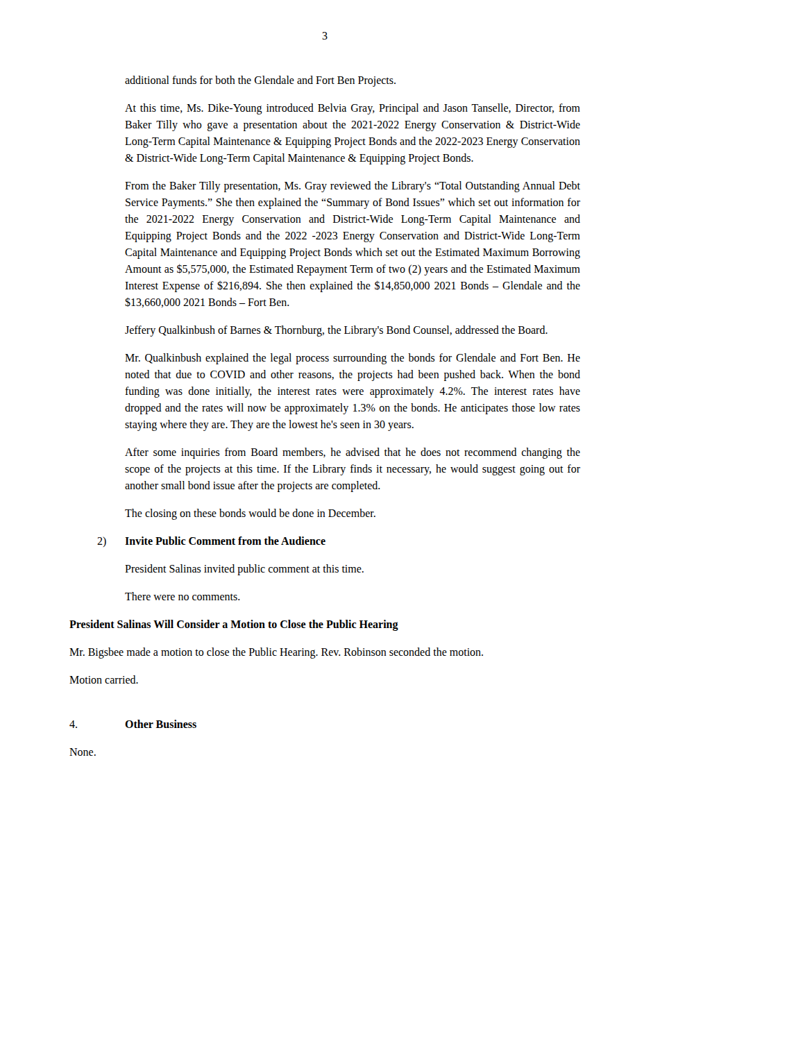3
additional funds for both the Glendale and Fort Ben Projects.
At this time, Ms. Dike-Young introduced Belvia Gray, Principal and Jason Tanselle, Director, from Baker Tilly who gave a presentation about the 2021-2022 Energy Conservation & District-Wide Long-Term Capital Maintenance & Equipping Project Bonds and the 2022-2023 Energy Conservation & District-Wide Long-Term Capital Maintenance & Equipping Project Bonds.
From the Baker Tilly presentation, Ms. Gray reviewed the Library's “Total Outstanding Annual Debt Service Payments.” She then explained the “Summary of Bond Issues” which set out information for the 2021-2022 Energy Conservation and District-Wide Long-Term Capital Maintenance and Equipping Project Bonds and the 2022 -2023 Energy Conservation and District-Wide Long-Term Capital Maintenance and Equipping Project Bonds which set out the Estimated Maximum Borrowing Amount as $5,575,000, the Estimated Repayment Term of two (2) years and the Estimated Maximum Interest Expense of $216,894. She then explained the $14,850,000 2021 Bonds – Glendale and the $13,660,000 2021 Bonds – Fort Ben.
Jeffery Qualkinbush of Barnes & Thornburg, the Library's Bond Counsel, addressed the Board.
Mr. Qualkinbush explained the legal process surrounding the bonds for Glendale and Fort Ben. He noted that due to COVID and other reasons, the projects had been pushed back. When the bond funding was done initially, the interest rates were approximately 4.2%. The interest rates have dropped and the rates will now be approximately 1.3% on the bonds. He anticipates those low rates staying where they are. They are the lowest he's seen in 30 years.
After some inquiries from Board members, he advised that he does not recommend changing the scope of the projects at this time. If the Library finds it necessary, he would suggest going out for another small bond issue after the projects are completed.
The closing on these bonds would be done in December.
2)
Invite Public Comment from the Audience
President Salinas invited public comment at this time.
There were no comments.
President Salinas Will Consider a Motion to Close the Public Hearing
Mr. Bigsbee made a motion to close the Public Hearing. Rev. Robinson seconded the motion.
Motion carried.
4.
Other Business
None.